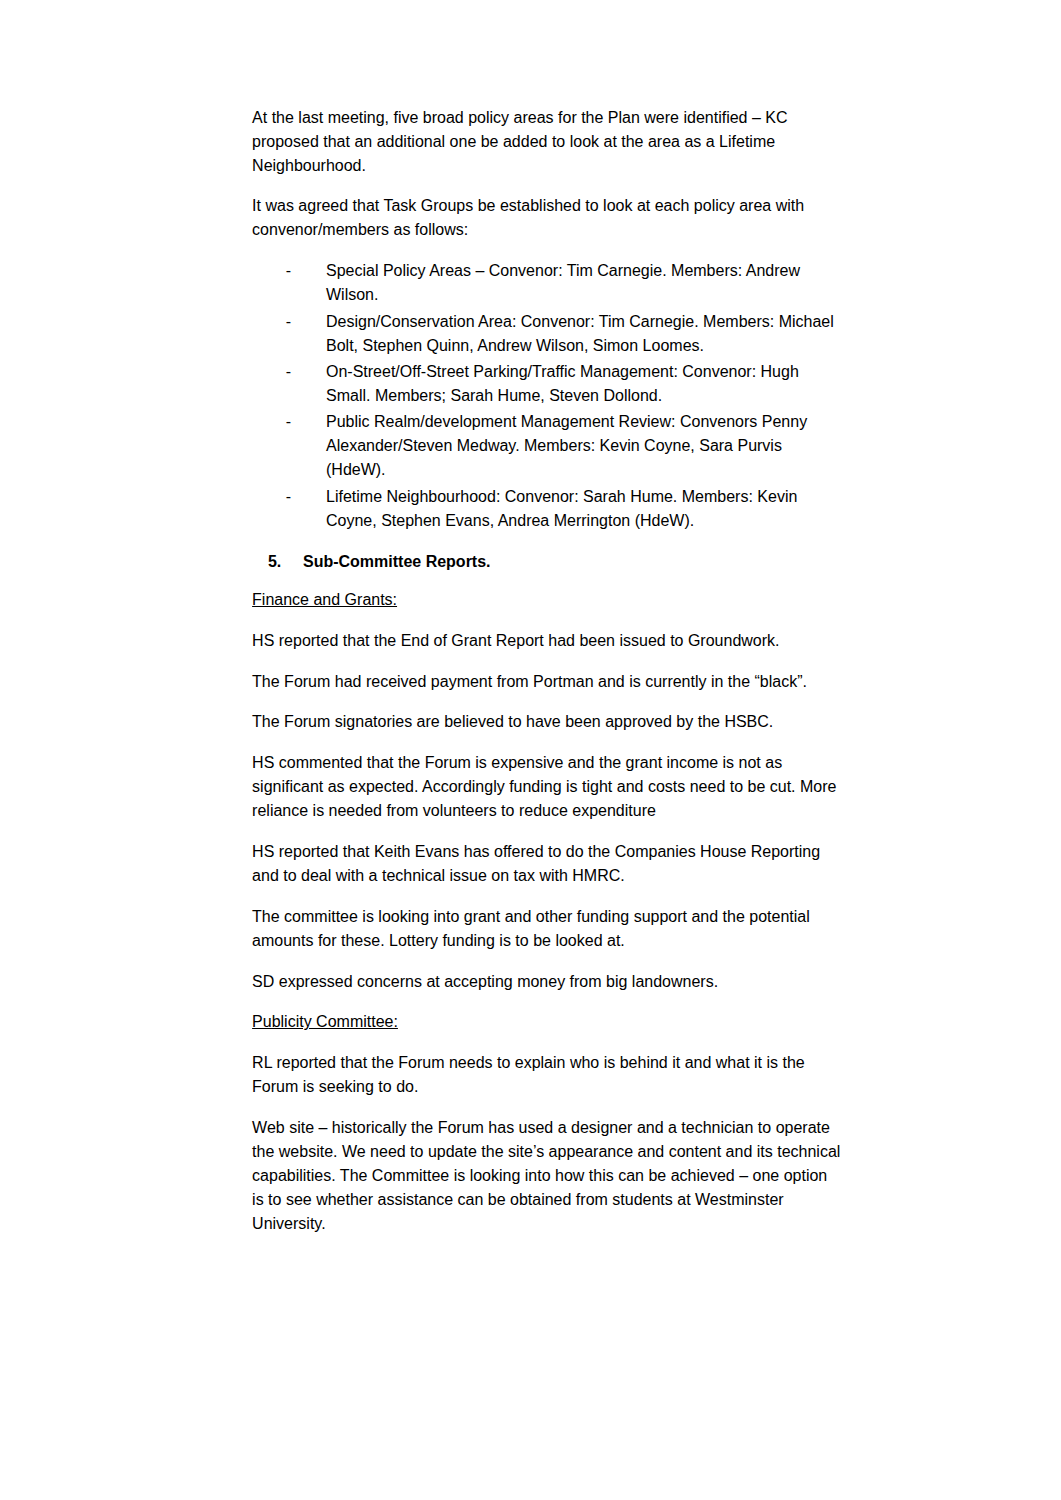At the last meeting, five broad policy areas for the Plan were identified – KC proposed that an additional one be added to look at the area as a Lifetime Neighbourhood.
It was agreed that Task Groups be established to look at each policy area with convenor/members as follows:
Special Policy Areas – Convenor: Tim Carnegie. Members: Andrew Wilson.
Design/Conservation Area: Convenor: Tim Carnegie. Members: Michael Bolt, Stephen Quinn, Andrew Wilson, Simon Loomes.
On-Street/Off-Street Parking/Traffic Management: Convenor: Hugh Small. Members; Sarah Hume, Steven Dollond.
Public Realm/development Management Review: Convenors Penny Alexander/Steven Medway. Members: Kevin Coyne, Sara Purvis (HdeW).
Lifetime Neighbourhood: Convenor: Sarah Hume. Members: Kevin Coyne, Stephen Evans, Andrea Merrington (HdeW).
Sub-Committee Reports.
Finance and Grants:
HS reported that the End of Grant Report had been issued to Groundwork.
The Forum had received payment from Portman and is currently in the “black”.
The Forum signatories are believed to have been approved by the HSBC.
HS commented that the Forum is expensive and the grant income is not as significant as expected. Accordingly funding is tight and costs need to be cut. More reliance is needed from volunteers to reduce expenditure
HS reported that Keith Evans has offered to do the Companies House Reporting and to deal with a technical issue on tax with HMRC.
The committee is looking into grant and other funding support and the potential amounts for these. Lottery funding is to be looked at.
SD expressed concerns at accepting money from big landowners.
Publicity Committee:
RL reported that the Forum needs to explain who is behind it and what it is the Forum is seeking to do.
Web site – historically the Forum has used a designer and a technician to operate the website. We need to update the site’s appearance and content and its technical capabilities. The Committee is looking into how this can be achieved – one option is to see whether assistance can be obtained from students at Westminster University.